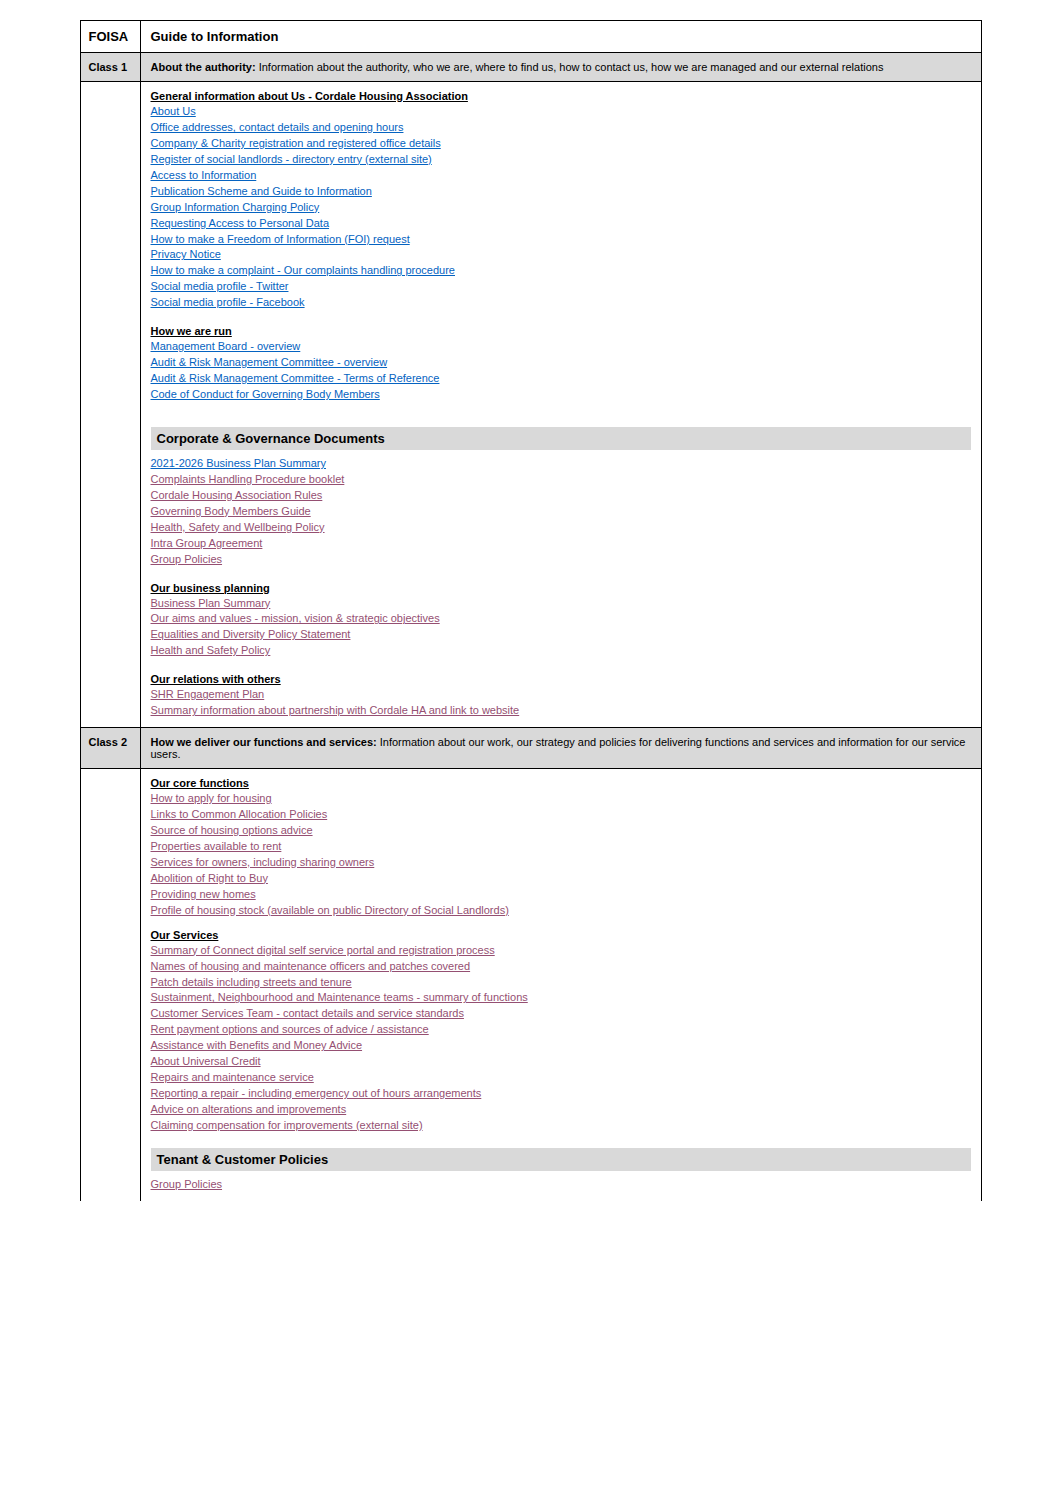FOISA
Guide to Information
Class 1
About the authority: Information about the authority, who we are, where to find us, how to contact us, how we are managed and our external relations
General information about Us - Cordale Housing Association
About Us
Office addresses, contact details and opening hours
Company & Charity registration and registered office details
Register of social landlords - directory entry (external site)
Access to Information
Publication Scheme and Guide to Information
Group Information Charging Policy
Requesting Access to Personal Data
How to make a Freedom of Information (FOI) request
Privacy Notice
How to make a complaint - Our complaints handling procedure
Social media profile - Twitter
Social media profile - Facebook
How we are run
Management Board - overview
Audit & Risk Management Committee - overview
Audit & Risk Management Committee - Terms of Reference
Code of Conduct for Governing Body Members
Corporate & Governance Documents
2021-2026 Business Plan Summary
Complaints Handling Procedure booklet
Cordale Housing Association Rules
Governing Body Members Guide
Health, Safety and Wellbeing Policy
Intra Group Agreement
Group Policies
Our business planning
Business Plan Summary
Our aims and values - mission, vision & strategic objectives
Equalities and Diversity Policy Statement
Health and Safety Policy
Our relations with others
SHR Engagement Plan
Summary information about partnership with Cordale HA and link to website
Class 2
How we deliver our functions and services: Information about our work, our strategy and policies for delivering functions and services and information for our service users.
Our core functions
How to apply for housing
Links to Common Allocation Policies
Source of housing options advice
Properties available to rent
Services for owners, including sharing owners
Abolition of Right to Buy
Providing new homes
Profile of housing stock (available on public Directory of Social Landlords)
Our Services
Summary of Connect digital self service portal and registration process
Names of housing and maintenance officers and patches covered
Patch details including streets and tenure
Sustainment, Neighbourhood and Maintenance teams - summary of functions
Customer Services Team - contact details and service standards
Rent payment options and sources of advice / assistance
Assistance with Benefits and Money Advice
About Universal Credit
Repairs and maintenance service
Reporting a repair - including emergency out of hours arrangements
Advice on alterations and improvements
Claiming compensation for improvements (external site)
Tenant & Customer Policies
Group Policies